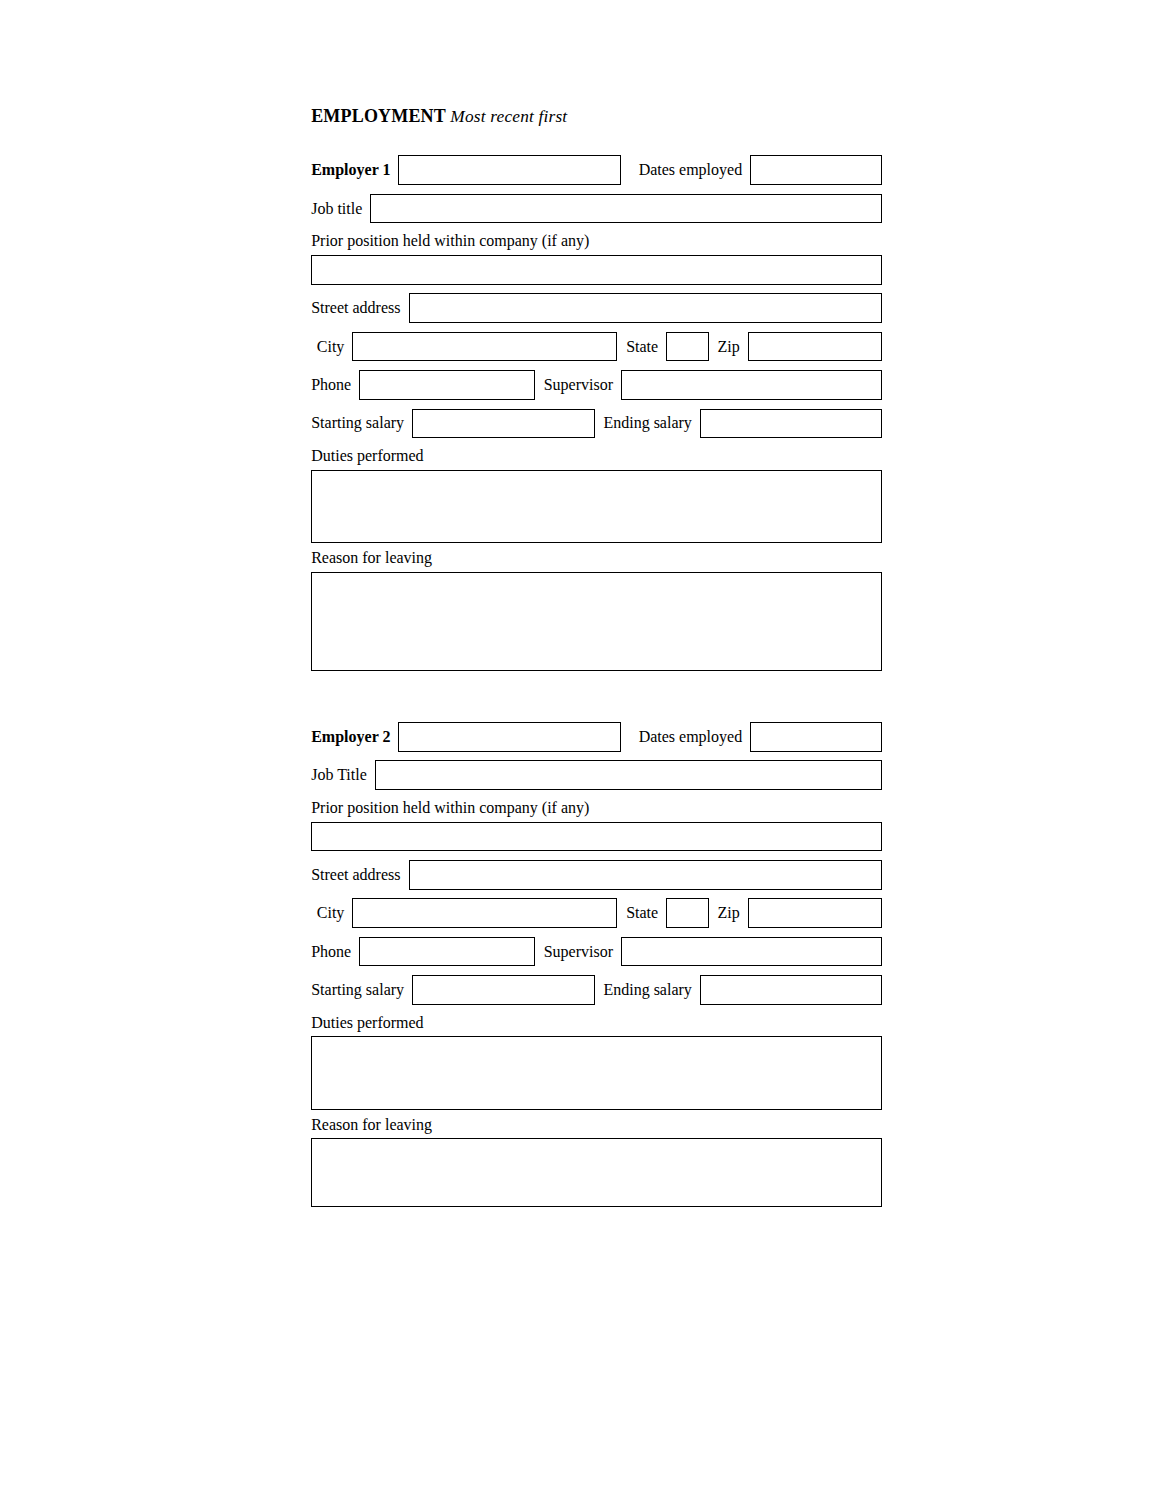EMPLOYMENT Most recent first
Employer 1 Dates employed
Job title
Prior position held within company (if any)
Street address
City State Zip
Phone Supervisor
Starting salary Ending salary
Duties performed
Reason for leaving
Employer 2 Dates employed
Job Title
Prior position held within company (if any)
Street address
City State Zip
Phone Supervisor
Starting salary Ending salary
Duties performed
Reason for leaving